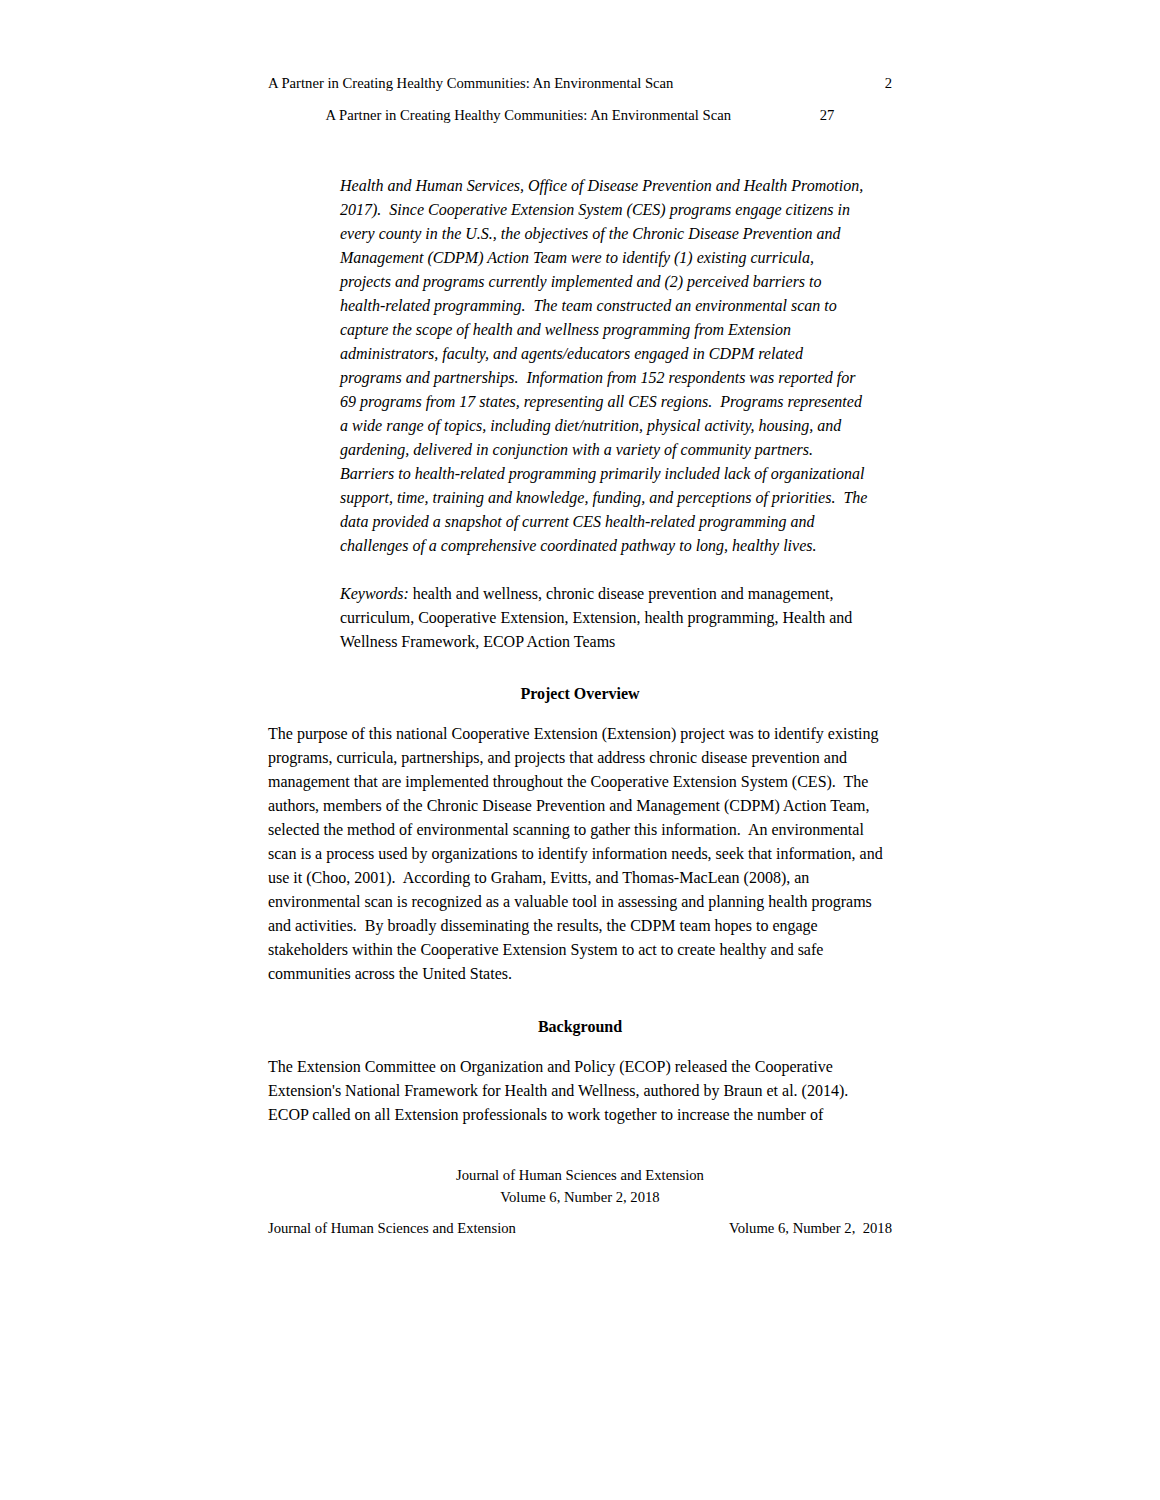A Partner in Creating Healthy Communities: An Environmental Scan 2
A Partner in Creating Healthy Communities: An Environmental Scan 27
Health and Human Services, Office of Disease Prevention and Health Promotion, 2017). Since Cooperative Extension System (CES) programs engage citizens in every county in the U.S., the objectives of the Chronic Disease Prevention and Management (CDPM) Action Team were to identify (1) existing curricula, projects and programs currently implemented and (2) perceived barriers to health-related programming. The team constructed an environmental scan to capture the scope of health and wellness programming from Extension administrators, faculty, and agents/educators engaged in CDPM related programs and partnerships. Information from 152 respondents was reported for 69 programs from 17 states, representing all CES regions. Programs represented a wide range of topics, including diet/nutrition, physical activity, housing, and gardening, delivered in conjunction with a variety of community partners. Barriers to health-related programming primarily included lack of organizational support, time, training and knowledge, funding, and perceptions of priorities. The data provided a snapshot of current CES health-related programming and challenges of a comprehensive coordinated pathway to long, healthy lives.
Keywords: health and wellness, chronic disease prevention and management, curriculum, Cooperative Extension, Extension, health programming, Health and Wellness Framework, ECOP Action Teams
Project Overview
The purpose of this national Cooperative Extension (Extension) project was to identify existing programs, curricula, partnerships, and projects that address chronic disease prevention and management that are implemented throughout the Cooperative Extension System (CES). The authors, members of the Chronic Disease Prevention and Management (CDPM) Action Team, selected the method of environmental scanning to gather this information. An environmental scan is a process used by organizations to identify information needs, seek that information, and use it (Choo, 2001). According to Graham, Evitts, and Thomas-MacLean (2008), an environmental scan is recognized as a valuable tool in assessing and planning health programs and activities. By broadly disseminating the results, the CDPM team hopes to engage stakeholders within the Cooperative Extension System to act to create healthy and safe communities across the United States.
Background
The Extension Committee on Organization and Policy (ECOP) released the Cooperative Extension's National Framework for Health and Wellness, authored by Braun et al. (2014). ECOP called on all Extension professionals to work together to increase the number of
Journal of Human Sciences and Extension Volume 6, Number 2, 2018
Journal of Human Sciences and Extension Volume 6, Number 2, 2018